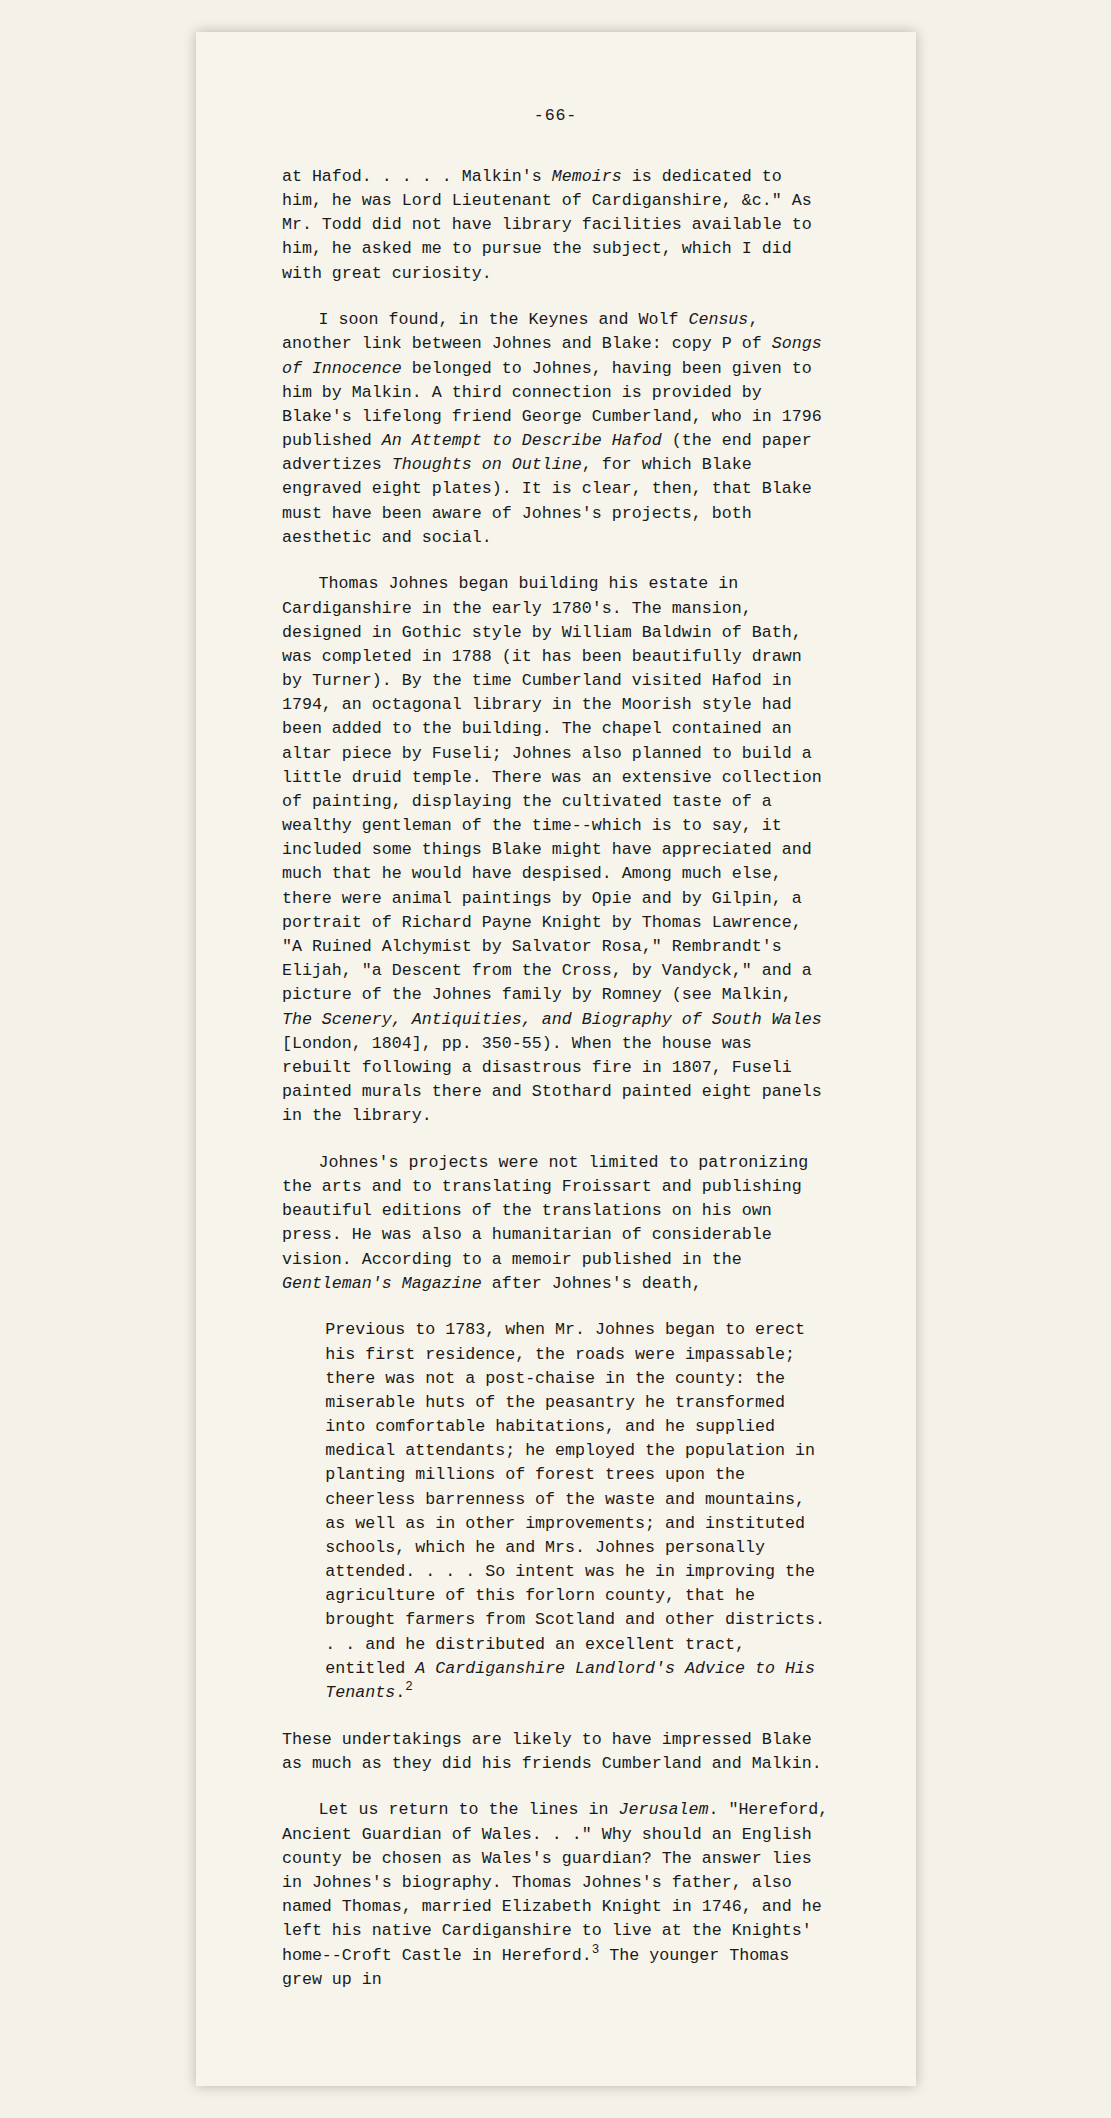-66-
at Hafod. . . . . Malkin's Memoirs is dedicated to him, he was Lord Lieutenant of Cardiganshire, &c." As Mr. Todd did not have library facilities available to him, he asked me to pursue the subject, which I did with great curiosity.
I soon found, in the Keynes and Wolf Census, another link between Johnes and Blake: copy P of Songs of Innocence belonged to Johnes, having been given to him by Malkin. A third connection is provided by Blake's lifelong friend George Cumberland, who in 1796 published An Attempt to Describe Hafod (the end paper advertizes Thoughts on Outline, for which Blake engraved eight plates). It is clear, then, that Blake must have been aware of Johnes's projects, both aesthetic and social.
Thomas Johnes began building his estate in Cardiganshire in the early 1780's. The mansion, designed in Gothic style by William Baldwin of Bath, was completed in 1788 (it has been beautifully drawn by Turner). By the time Cumberland visited Hafod in 1794, an octagonal library in the Moorish style had been added to the building. The chapel contained an altar piece by Fuseli; Johnes also planned to build a little druid temple. There was an extensive collection of painting, displaying the cultivated taste of a wealthy gentleman of the time--which is to say, it included some things Blake might have appreciated and much that he would have despised. Among much else, there were animal paintings by Opie and by Gilpin, a portrait of Richard Payne Knight by Thomas Lawrence, "A Ruined Alchymist by Salvator Rosa," Rembrandt's Elijah, "a Descent from the Cross, by Vandyck," and a picture of the Johnes family by Romney (see Malkin, The Scenery, Antiquities, and Biography of South Wales [London, 1804], pp. 350-55). When the house was rebuilt following a disastrous fire in 1807, Fuseli painted murals there and Stothard painted eight panels in the library.
Johnes's projects were not limited to patronizing the arts and to translating Froissart and publishing beautiful editions of the translations on his own press. He was also a humanitarian of considerable vision. According to a memoir published in the Gentleman's Magazine after Johnes's death,
Previous to 1783, when Mr. Johnes began to erect his first residence, the roads were impassable; there was not a post-chaise in the county: the miserable huts of the peasantry he transformed into comfortable habitations, and he supplied medical attendants; he employed the population in planting millions of forest trees upon the cheerless barrenness of the waste and mountains, as well as in other improvements; and instituted schools, which he and Mrs. Johnes personally attended. . . . So intent was he in improving the agriculture of this forlorn county, that he brought farmers from Scotland and other districts. . . and he distributed an excellent tract, entitled A Cardiganshire Landlord's Advice to His Tenants.2
These undertakings are likely to have impressed Blake as much as they did his friends Cumberland and Malkin.
Let us return to the lines in Jerusalem. "Hereford, Ancient Guardian of Wales. . ." Why should an English county be chosen as Wales's guardian? The answer lies in Johnes's biography. Thomas Johnes's father, also named Thomas, married Elizabeth Knight in 1746, and he left his native Cardiganshire to live at the Knights' home--Croft Castle in Hereford.3 The younger Thomas grew up in